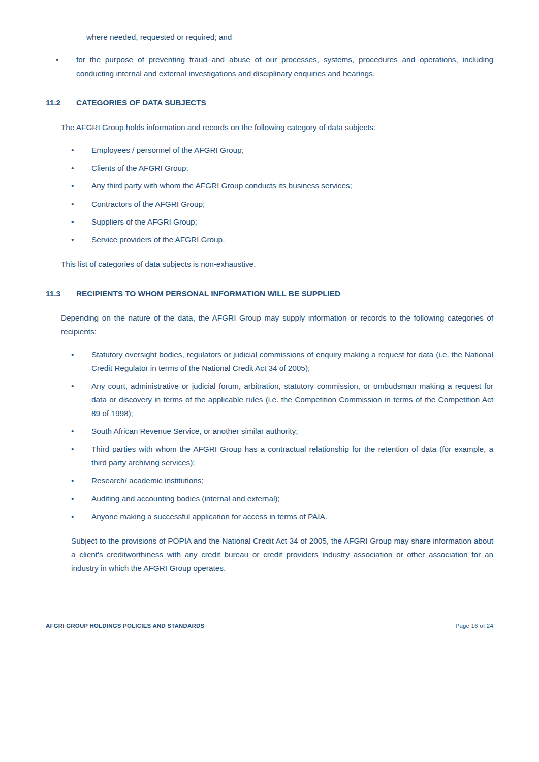where needed, requested or required; and
for the purpose of preventing fraud and abuse of our processes, systems, procedures and operations, including conducting internal and external investigations and disciplinary enquiries and hearings.
11.2 Categories of Data Subjects
The AFGRI Group holds information and records on the following category of data subjects:
Employees / personnel of the AFGRI Group;
Clients of the AFGRI Group;
Any third party with whom the AFGRI Group conducts its business services;
Contractors of the AFGRI Group;
Suppliers of the AFGRI Group;
Service providers of the AFGRI Group.
This list of categories of data subjects is non-exhaustive.
11.3 Recipients to Whom Personal Information Will Be Supplied
Depending on the nature of the data, the AFGRI Group may supply information or records to the following categories of recipients:
Statutory oversight bodies, regulators or judicial commissions of enquiry making a request for data (i.e. the National Credit Regulator in terms of the National Credit Act 34 of 2005);
Any court, administrative or judicial forum, arbitration, statutory commission, or ombudsman making a request for data or discovery in terms of the applicable rules (i.e. the Competition Commission in terms of the Competition Act 89 of 1998);
South African Revenue Service, or another similar authority;
Third parties with whom the AFGRI Group has a contractual relationship for the retention of data (for example, a third party archiving services);
Research/ academic institutions;
Auditing and accounting bodies (internal and external);
Anyone making a successful application for access in terms of PAIA.
Subject to the provisions of POPIA and the National Credit Act 34 of 2005, the AFGRI Group may share information about a client's creditworthiness with any credit bureau or credit providers industry association or other association for an industry in which the AFGRI Group operates.
AFGRI GROUP HOLDINGS POLICIES AND STANDARDS
Page 16 of 24